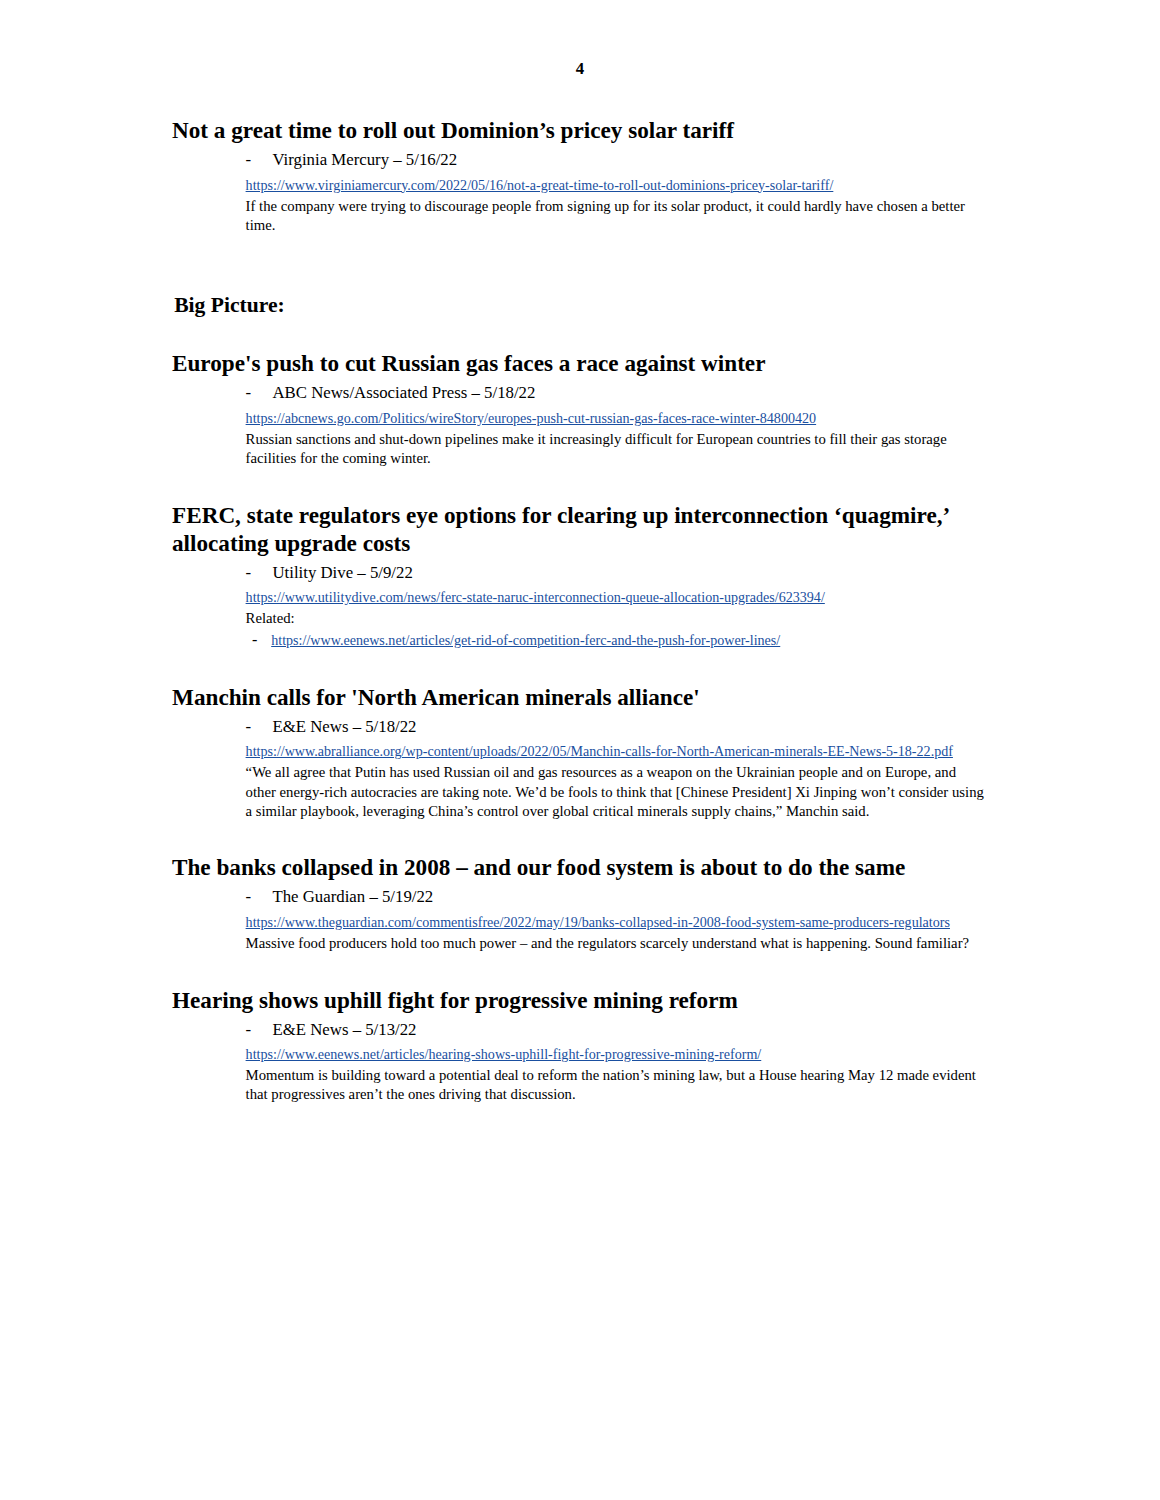4
Not a great time to roll out Dominion’s pricey solar tariff
-Virginia Mercury – 5/16/22
https://www.virginiamercury.com/2022/05/16/not-a-great-time-to-roll-out-dominions-pricey-solar-tariff/
If the company were trying to discourage people from signing up for its solar product, it could hardly have chosen a better time.
Big Picture:
Europe's push to cut Russian gas faces a race against winter
-ABC News/Associated Press – 5/18/22
https://abcnews.go.com/Politics/wireStory/europes-push-cut-russian-gas-faces-race-winter-84800420
Russian sanctions and shut-down pipelines make it increasingly difficult for European countries to fill their gas storage facilities for the coming winter.
FERC, state regulators eye options for clearing up interconnection ‘quagmire,’ allocating upgrade costs
-Utility Dive – 5/9/22
https://www.utilitydive.com/news/ferc-state-naruc-interconnection-queue-allocation-upgrades/623394/
Related:
https://www.eenews.net/articles/get-rid-of-competition-ferc-and-the-push-for-power-lines/
Manchin calls for 'North American minerals alliance'
-E&E News – 5/18/22
https://www.abralliance.org/wp-content/uploads/2022/05/Manchin-calls-for-North-American-minerals-EE-News-5-18-22.pdf
“We all agree that Putin has used Russian oil and gas resources as a weapon on the Ukrainian people and on Europe, and other energy-rich autocracies are taking note. We’d be fools to think that [Chinese President] Xi Jinping won’t consider using a similar playbook, leveraging China’s control over global critical minerals supply chains,” Manchin said.
The banks collapsed in 2008 – and our food system is about to do the same
-The Guardian – 5/19/22
https://www.theguardian.com/commentisfree/2022/may/19/banks-collapsed-in-2008-food-system-same-producers-regulators
Massive food producers hold too much power – and the regulators scarcely understand what is happening. Sound familiar?
Hearing shows uphill fight for progressive mining reform
-E&E News – 5/13/22
https://www.eenews.net/articles/hearing-shows-uphill-fight-for-progressive-mining-reform/
Momentum is building toward a potential deal to reform the nation’s mining law, but a House hearing May 12 made evident that progressives aren’t the ones driving that discussion.